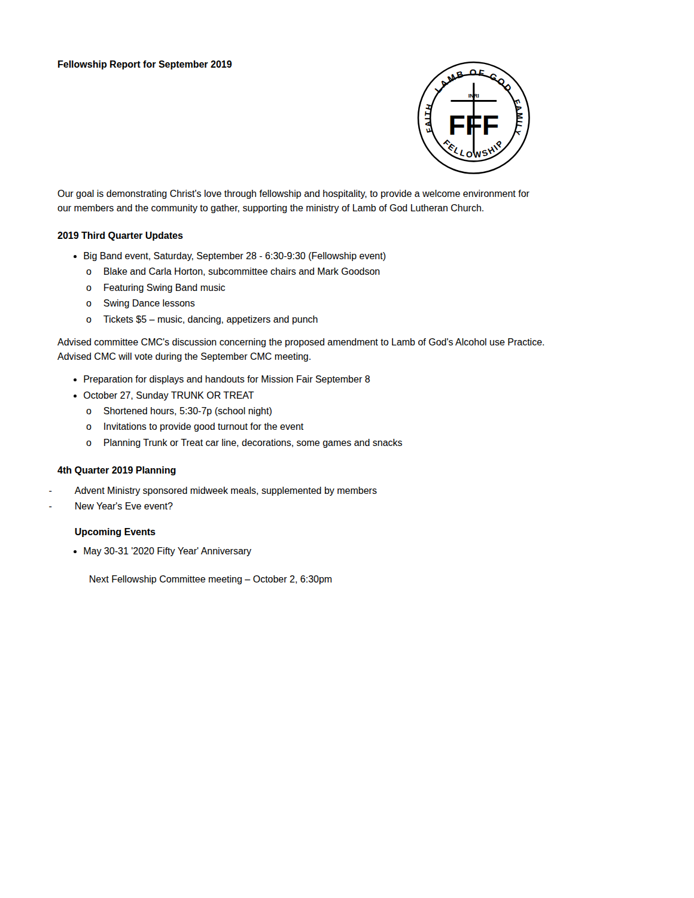Lamb of God — Faith, Family, Fellowship LAMB OF GOD FELLOWSHIP FAITH FAMILY F F F INRI
Fellowship Report for September 2019
Our goal is demonstrating Christ's love through fellowship and hospitality, to provide a welcome environment for our members and the community to gather, supporting the ministry of Lamb of God Lutheran Church.
2019 Third Quarter Updates
Big Band event, Saturday, September 28 - 6:30-9:30 (Fellowship event)
Blake and Carla Horton, subcommittee chairs and Mark Goodson
Featuring Swing Band music
Swing Dance lessons
Tickets $5 – music, dancing, appetizers and punch
Advised committee CMC's discussion concerning the proposed amendment to Lamb of God's Alcohol use Practice. Advised CMC will vote during the September CMC meeting.
Preparation for displays and handouts for Mission Fair September 8
October 27, Sunday TRUNK OR TREAT
Shortened hours, 5:30-7p (school night)
Invitations to provide good turnout for the event
Planning Trunk or Treat car line, decorations, some games and snacks
4th Quarter 2019 Planning
Advent Ministry sponsored midweek meals, supplemented by members
New Year's Eve event?
Upcoming Events
May 30-31 '2020 Fifty Year' Anniversary
Next Fellowship Committee meeting – October 2, 6:30pm